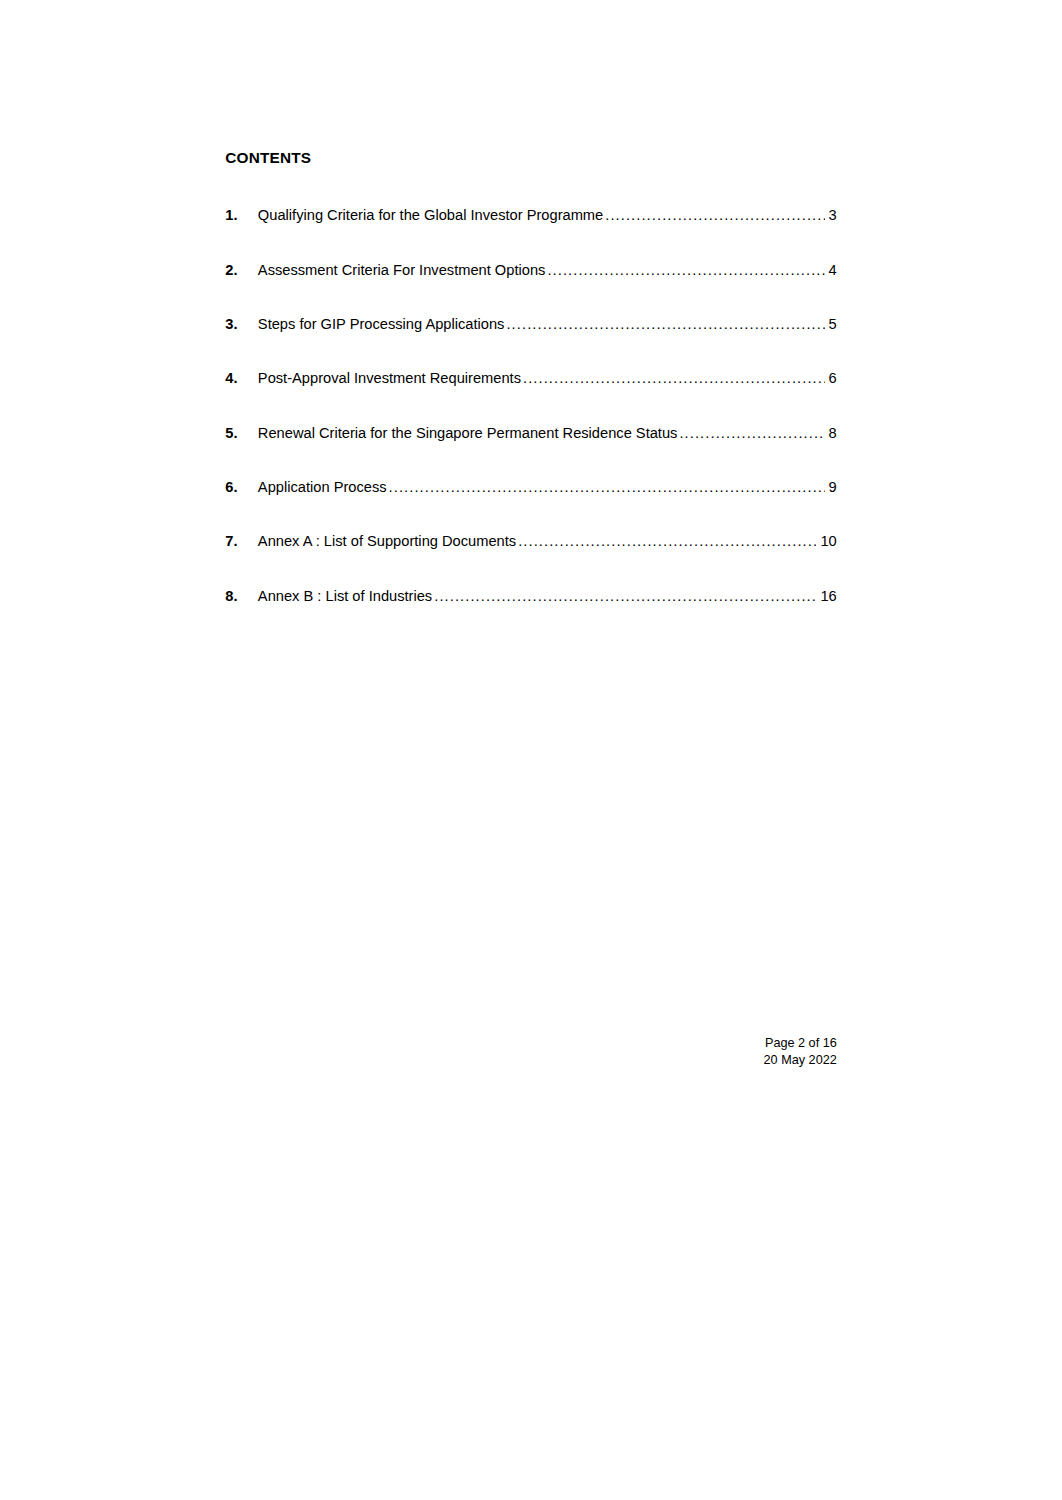CONTENTS
1. Qualifying Criteria for the Global Investor Programme ................................................................. 3
2. Assessment Criteria For Investment Options ............................................................................. 4
3. Steps for GIP Processing Applications ......................................................................................... 5
4. Post-Approval Investment Requirements ................................................................................. 6
5. Renewal Criteria for the Singapore Permanent Residence Status .............................................. 8
6. Application Process ................................................................................................................. 9
7. Annex A : List of Supporting Documents .................................................................................. 10
8. Annex B : List of Industries ..................................................................................................... 16
Page 2 of 16
20 May 2022